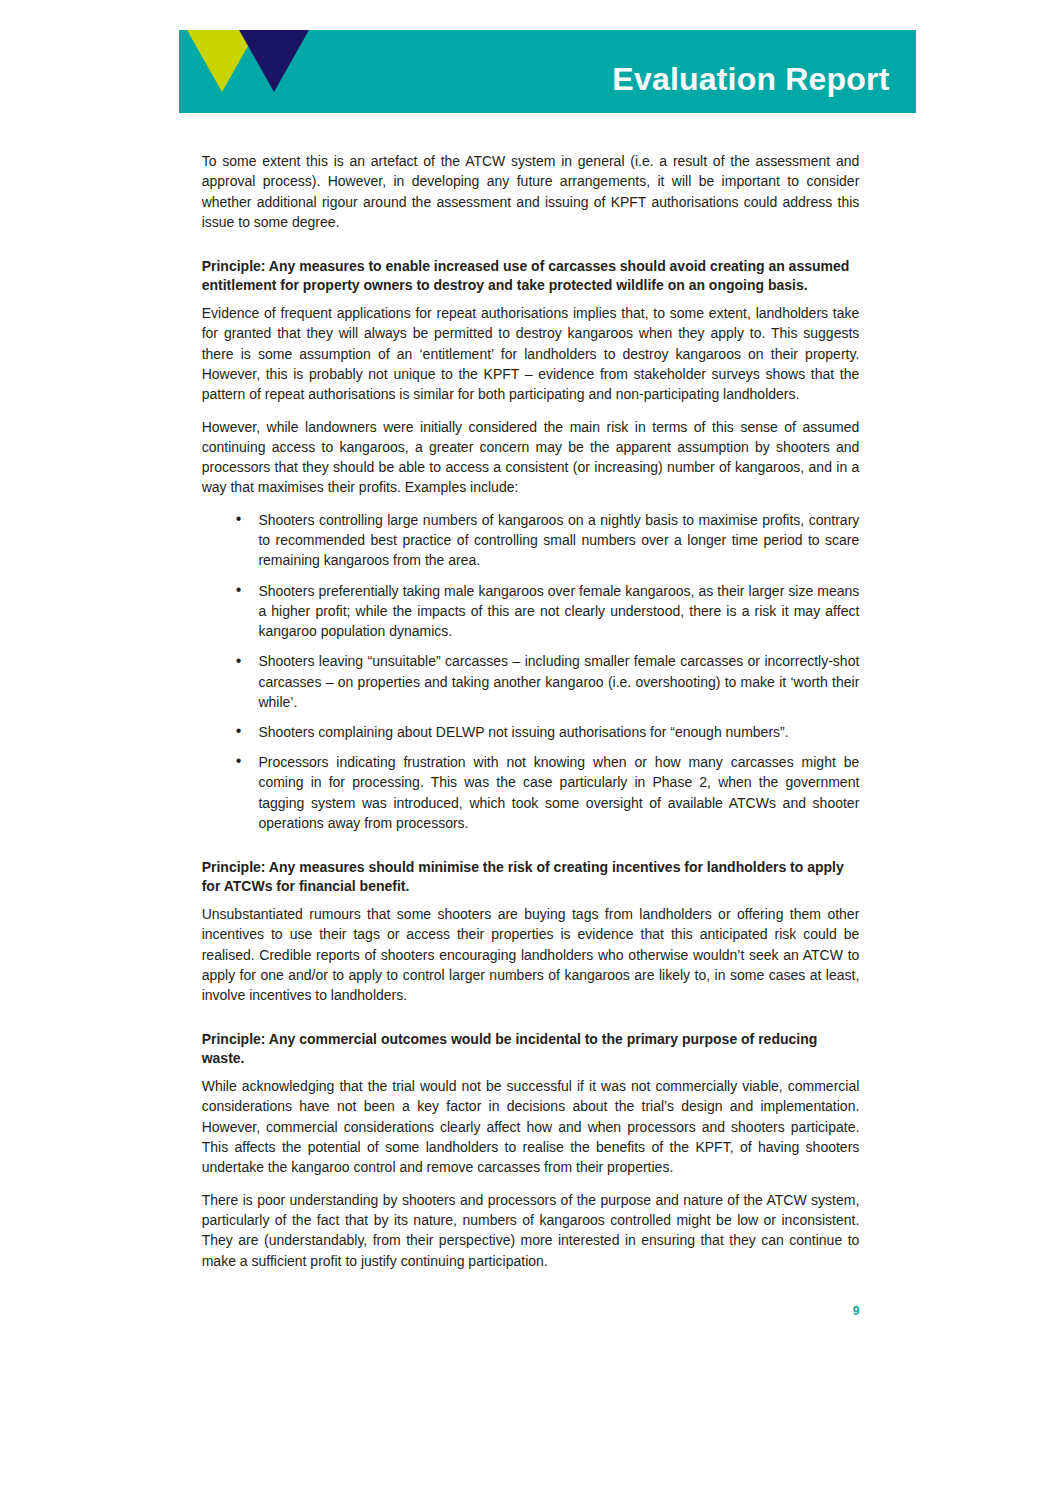Evaluation Report
To some extent this is an artefact of the ATCW system in general (i.e. a result of the assessment and approval process). However, in developing any future arrangements, it will be important to consider whether additional rigour around the assessment and issuing of KPFT authorisations could address this issue to some degree.
Principle: Any measures to enable increased use of carcasses should avoid creating an assumed entitlement for property owners to destroy and take protected wildlife on an ongoing basis.
Evidence of frequent applications for repeat authorisations implies that, to some extent, landholders take for granted that they will always be permitted to destroy kangaroos when they apply to. This suggests there is some assumption of an ‘entitlement’ for landholders to destroy kangaroos on their property. However, this is probably not unique to the KPFT – evidence from stakeholder surveys shows that the pattern of repeat authorisations is similar for both participating and non-participating landholders.
However, while landowners were initially considered the main risk in terms of this sense of assumed continuing access to kangaroos, a greater concern may be the apparent assumption by shooters and processors that they should be able to access a consistent (or increasing) number of kangaroos, and in a way that maximises their profits. Examples include:
Shooters controlling large numbers of kangaroos on a nightly basis to maximise profits, contrary to recommended best practice of controlling small numbers over a longer time period to scare remaining kangaroos from the area.
Shooters preferentially taking male kangaroos over female kangaroos, as their larger size means a higher profit; while the impacts of this are not clearly understood, there is a risk it may affect kangaroo population dynamics.
Shooters leaving “unsuitable” carcasses – including smaller female carcasses or incorrectly-shot carcasses – on properties and taking another kangaroo (i.e. overshooting) to make it ‘worth their while’.
Shooters complaining about DELWP not issuing authorisations for “enough numbers”.
Processors indicating frustration with not knowing when or how many carcasses might be coming in for processing. This was the case particularly in Phase 2, when the government tagging system was introduced, which took some oversight of available ATCWs and shooter operations away from processors.
Principle: Any measures should minimise the risk of creating incentives for landholders to apply for ATCWs for financial benefit.
Unsubstantiated rumours that some shooters are buying tags from landholders or offering them other incentives to use their tags or access their properties is evidence that this anticipated risk could be realised. Credible reports of shooters encouraging landholders who otherwise wouldn’t seek an ATCW to apply for one and/or to apply to control larger numbers of kangaroos are likely to, in some cases at least, involve incentives to landholders.
Principle: Any commercial outcomes would be incidental to the primary purpose of reducing waste.
While acknowledging that the trial would not be successful if it was not commercially viable, commercial considerations have not been a key factor in decisions about the trial’s design and implementation. However, commercial considerations clearly affect how and when processors and shooters participate. This affects the potential of some landholders to realise the benefits of the KPFT, of having shooters undertake the kangaroo control and remove carcasses from their properties.
There is poor understanding by shooters and processors of the purpose and nature of the ATCW system, particularly of the fact that by its nature, numbers of kangaroos controlled might be low or inconsistent. They are (understandably, from their perspective) more interested in ensuring that they can continue to make a sufficient profit to justify continuing participation.
9